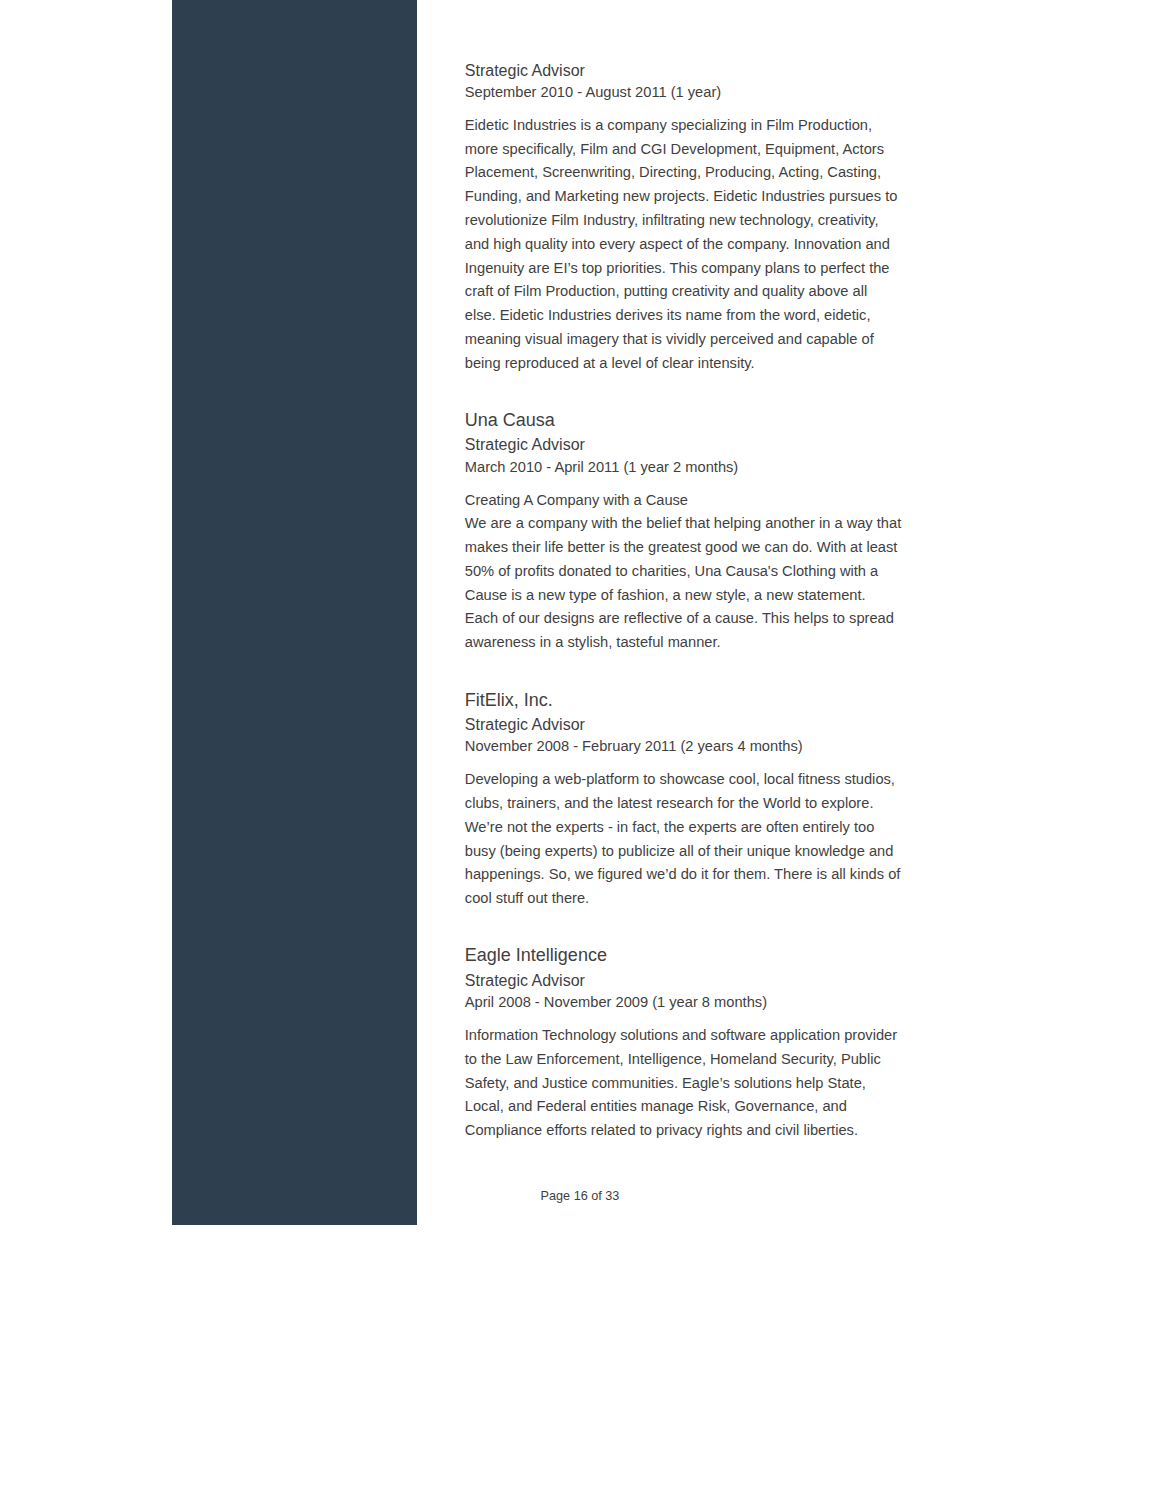Strategic Advisor
September 2010 - August 2011 (1 year)
Eidetic Industries is a company specializing in Film Production, more specifically, Film and CGI Development, Equipment, Actors Placement, Screenwriting, Directing, Producing, Acting, Casting, Funding, and Marketing new projects. Eidetic Industries pursues to revolutionize Film Industry, infiltrating new technology, creativity, and high quality into every aspect of the company. Innovation and Ingenuity are EI’s top priorities. This company plans to perfect the craft of Film Production, putting creativity and quality above all else. Eidetic Industries derives its name from the word, eidetic, meaning visual imagery that is vividly perceived and capable of being reproduced at a level of clear intensity.
Una Causa
Strategic Advisor
March 2010 - April 2011 (1 year 2 months)
Creating A Company with a Cause
We are a company with the belief that helping another in a way that makes their life better is the greatest good we can do. With at least 50% of profits donated to charities, Una Causa's Clothing with a Cause is a new type of fashion, a new style, a new statement. Each of our designs are reflective of a cause. This helps to spread awareness in a stylish, tasteful manner.
FitElix, Inc.
Strategic Advisor
November 2008 - February 2011 (2 years 4 months)
Developing a web-platform to showcase cool, local fitness studios, clubs, trainers, and the latest research for the World to explore. We’re not the experts - in fact, the experts are often entirely too busy (being experts) to publicize all of their unique knowledge and happenings. So, we figured we’d do it for them. There is all kinds of cool stuff out there.
Eagle Intelligence
Strategic Advisor
April 2008 - November 2009 (1 year 8 months)
Information Technology solutions and software application provider to the Law Enforcement, Intelligence, Homeland Security, Public Safety, and Justice communities. Eagle’s solutions help State, Local, and Federal entities manage Risk, Governance, and Compliance efforts related to privacy rights and civil liberties.
Page 16 of 33